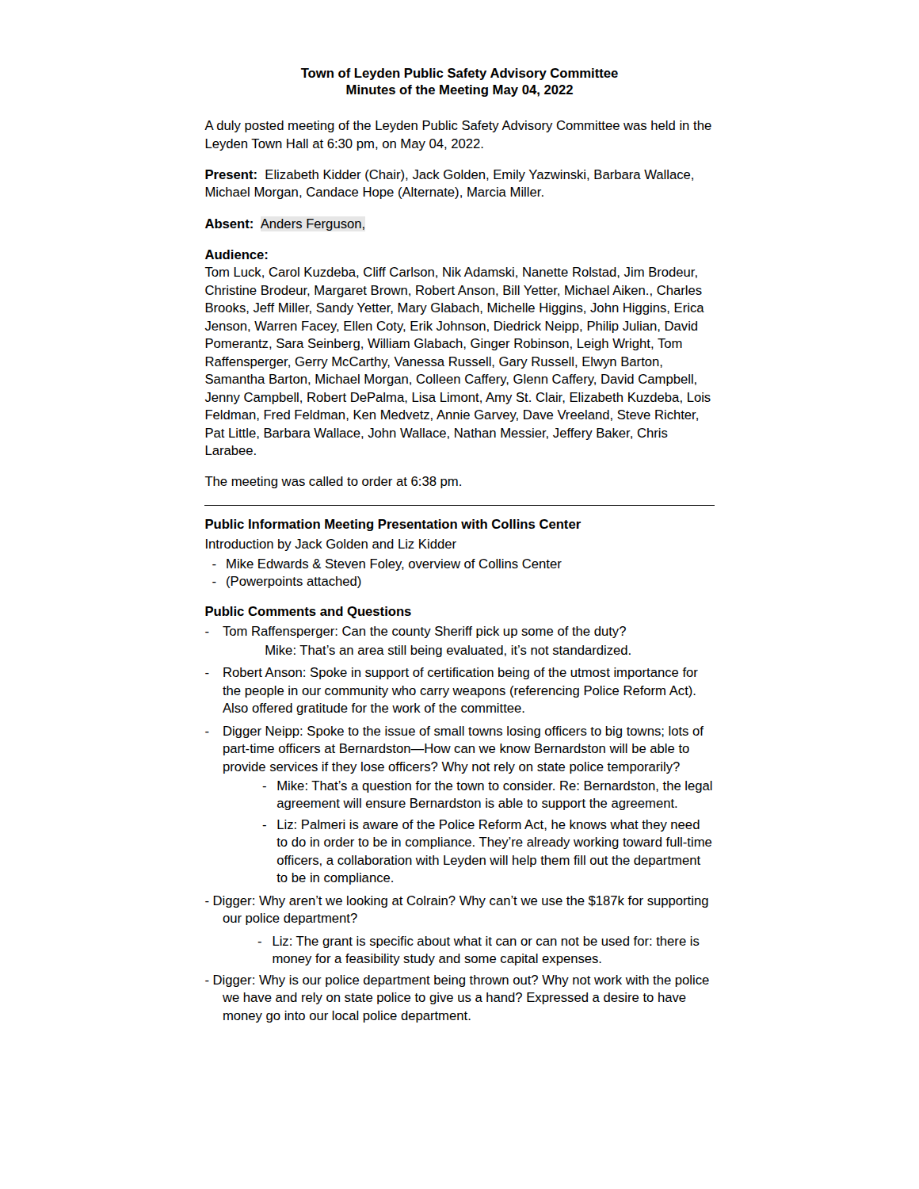Town of Leyden Public Safety Advisory Committee Minutes of the Meeting May 04, 2022
A duly posted meeting of the Leyden Public Safety Advisory Committee was held in the Leyden Town Hall at 6:30 pm, on May 04, 2022.
Present: Elizabeth Kidder (Chair), Jack Golden, Emily Yazwinski, Barbara Wallace, Michael Morgan, Candace Hope (Alternate), Marcia Miller.
Absent: Anders Ferguson,
Audience:
Tom Luck, Carol Kuzdeba, Cliff Carlson, Nik Adamski, Nanette Rolstad, Jim Brodeur, Christine Brodeur, Margaret Brown, Robert Anson, Bill Yetter, Michael Aiken., Charles Brooks, Jeff Miller, Sandy Yetter, Mary Glabach, Michelle Higgins, John Higgins, Erica Jenson, Warren Facey, Ellen Coty, Erik Johnson, Diedrick Neipp, Philip Julian, David Pomerantz, Sara Seinberg, William Glabach, Ginger Robinson, Leigh Wright, Tom Raffensperger, Gerry McCarthy, Vanessa Russell, Gary Russell, Elwyn Barton, Samantha Barton, Michael Morgan, Colleen Caffery, Glenn Caffery, David Campbell, Jenny Campbell, Robert DePalma, Lisa Limont, Amy St. Clair, Elizabeth Kuzdeba, Lois Feldman, Fred Feldman, Ken Medvetz, Annie Garvey, Dave Vreeland, Steve Richter, Pat Little, Barbara Wallace, John Wallace, Nathan Messier, Jeffery Baker, Chris Larabee.
The meeting was called to order at 6:38 pm.
Public Information Meeting Presentation with Collins Center
Introduction by Jack Golden and Liz Kidder
Mike Edwards & Steven Foley, overview of Collins Center
(Powerpoints attached)
Public Comments and Questions
Tom Raffensperger: Can the county Sheriff pick up some of the duty?
Mike: That’s an area still being evaluated, it’s not standardized.
Robert Anson: Spoke in support of certification being of the utmost importance for the people in our community who carry weapons (referencing Police Reform Act). Also offered gratitude for the work of the committee.
Digger Neipp: Spoke to the issue of small towns losing officers to big towns; lots of part-time officers at Bernardston—How can we know Bernardston will be able to provide services if they lose officers? Why not rely on state police temporarily?
Mike: That’s a question for the town to consider. Re: Bernardston, the legal agreement will ensure Bernardston is able to support the agreement.
Liz: Palmeri is aware of the Police Reform Act, he knows what they need to do in order to be in compliance. They’re already working toward full-time officers, a collaboration with Leyden will help them fill out the department to be in compliance.
- Digger: Why aren’t we looking at Colrain? Why can’t we use the $187k for supporting our police department?
Liz: The grant is specific about what it can or can not be used for: there is money for a feasibility study and some capital expenses.
- Digger: Why is our police department being thrown out? Why not work with the police we have and rely on state police to give us a hand? Expressed a desire to have money go into our local police department.